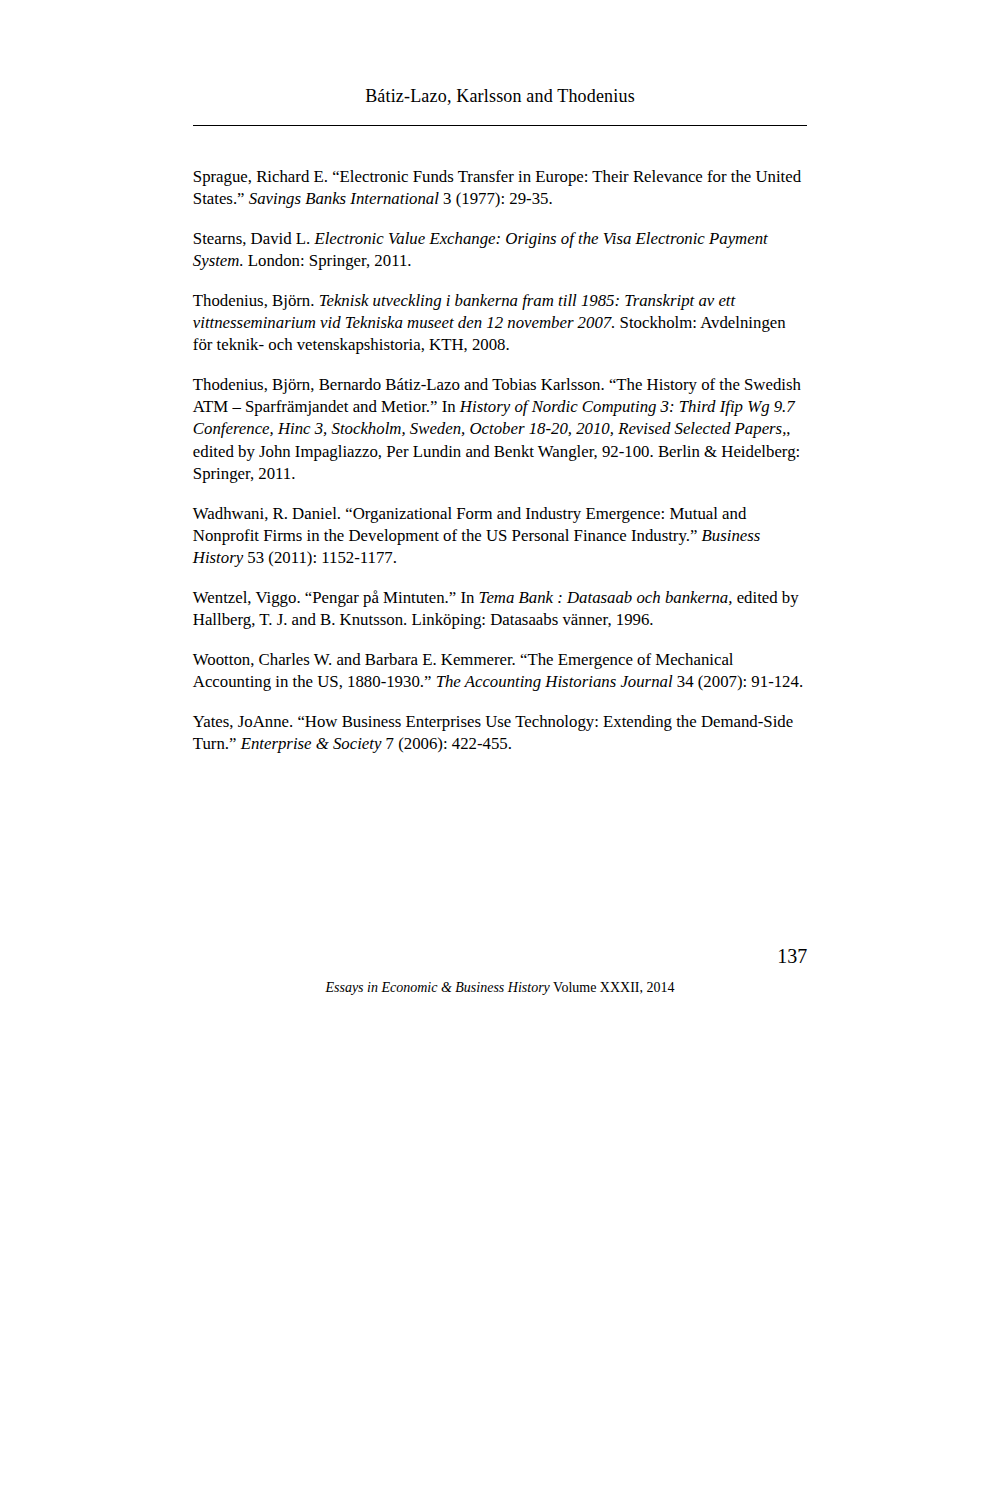Bátiz-Lazo, Karlsson and Thodenius
Sprague, Richard E. “Electronic Funds Transfer in Europe: Their Relevance for the United States.” Savings Banks International 3 (1977): 29-35.
Stearns, David L. Electronic Value Exchange: Origins of the Visa Electronic Payment System. London: Springer, 2011.
Thodenius, Björn. Teknisk utveckling i bankerna fram till 1985: Transkript av ett vittnesseminarium vid Tekniska museet den 12 november 2007. Stockholm: Avdelningen för teknik- och vetenskapshistoria, KTH, 2008.
Thodenius, Björn, Bernardo Bátiz-Lazo and Tobias Karlsson. “The History of the Swedish ATM – Sparfrämjandet and Metior.” In History of Nordic Computing 3: Third Ifip Wg 9.7 Conference, Hinc 3, Stockholm, Sweden, October 18-20, 2010, Revised Selected Papers,, edited by John Impagliazzo, Per Lundin and Benkt Wangler, 92-100. Berlin & Heidelberg: Springer, 2011.
Wadhwani, R. Daniel. “Organizational Form and Industry Emergence: Mutual and Nonprofit Firms in the Development of the US Personal Finance Industry.” Business History 53 (2011): 1152-1177.
Wentzel, Viggo. “Pengar på Mintuten.” In Tema Bank : Datasaab och bankerna, edited by Hallberg, T. J. and B. Knutsson. Linköping: Datasaabs vänner, 1996.
Wootton, Charles W. and Barbara E. Kemmerer. “The Emergence of Mechanical Accounting in the US, 1880-1930.” The Accounting Historians Journal 34 (2007): 91-124.
Yates, JoAnne. “How Business Enterprises Use Technology: Extending the Demand-Side Turn.” Enterprise & Society 7 (2006): 422-455.
137
Essays in Economic & Business History Volume XXXII, 2014